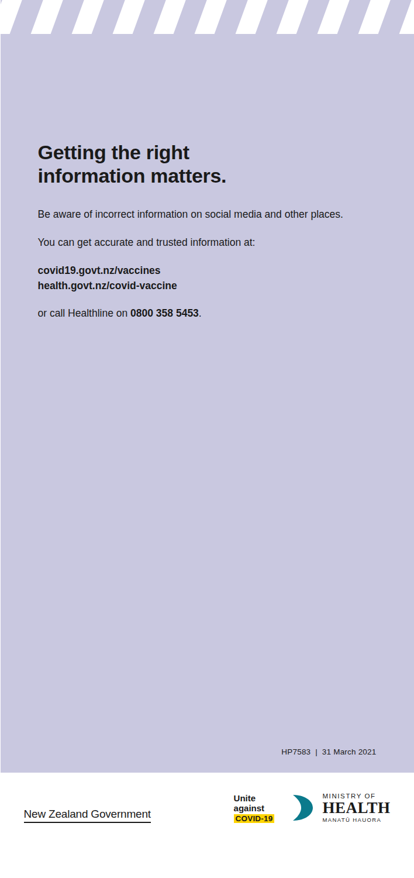Getting the right
information matters.
Be aware of incorrect information on social media and other places.
You can get accurate and trusted information at:
covid19.govt.nz/vaccines health.govt.nz/covid-vaccine
or call Healthline on 0800 358 5453.
HP7583 | 31 March 2021
New Zealand Government
Unite against COVID-19
MINISTRY OF HEALTH MANATŪ HAUORA